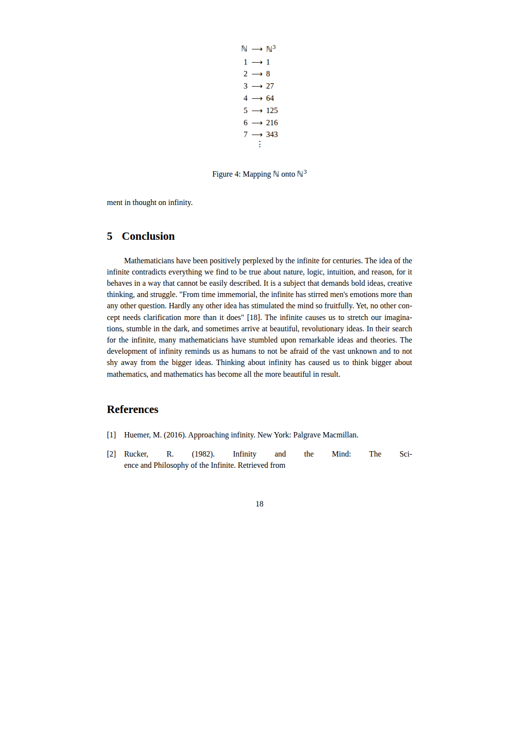| ℕ | ⟶ | ℕ 3 |
| 1 | ⟶ | 1 |
| 2 | ⟶ | 8 |
| 3 | ⟶ | 27 |
| 4 | ⟶ | 64 |
| 5 | ⟶ | 125 |
| 6 | ⟶ | 216 |
| 7 | ⟶ | 343 |
| ⋮ |
Figure 4: Mapping ℕ onto ℕ3
ment in thought on infinity.
5 Conclusion
Mathematicians have been positively perplexed by the infinite for centuries. The idea of the infinite contradicts everything we find to be true about nature, logic, intuition, and reason, for it behaves in a way that cannot be easily described. It is a subject that demands bold ideas, creative thinking, and struggle. "From time immemorial, the infinite has stirred men's emotions more than any other question. Hardly any other idea has stimulated the mind so fruitfully. Yet, no other concept needs clarification more than it does" [18]. The infinite causes us to stretch our imaginations, stumble in the dark, and sometimes arrive at beautiful, revolutionary ideas. In their search for the infinite, many mathematicians have stumbled upon remarkable ideas and theories. The development of infinity reminds us as humans to not be afraid of the vast unknown and to not shy away from the bigger ideas. Thinking about infinity has caused us to think bigger about mathematics, and mathematics has become all the more beautiful in result.
References
[1] Huemer, M. (2016). Approaching infinity. New York: Palgrave Macmillan.
[2] Rucker, R. (1982). Infinity and the Mind: The Sci- ence and Philosophy of the Infinite. Retrieved from
18